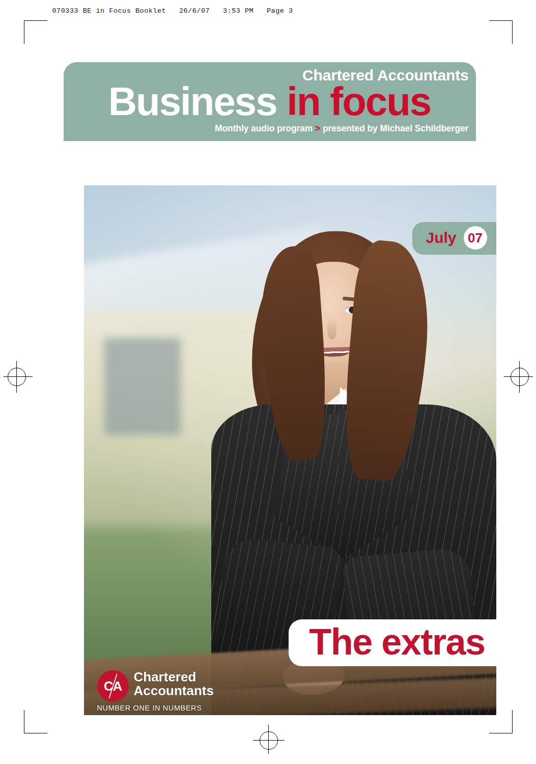070333 BE in Focus Booklet 26/6/07 3:53 PM Page 3
Chartered Accountants
Business in focus
Monthly audio program > presented by Michael Schildberger
July 07
The extras
Chartered
Accountants
NUMBER ONE IN NUMBERS